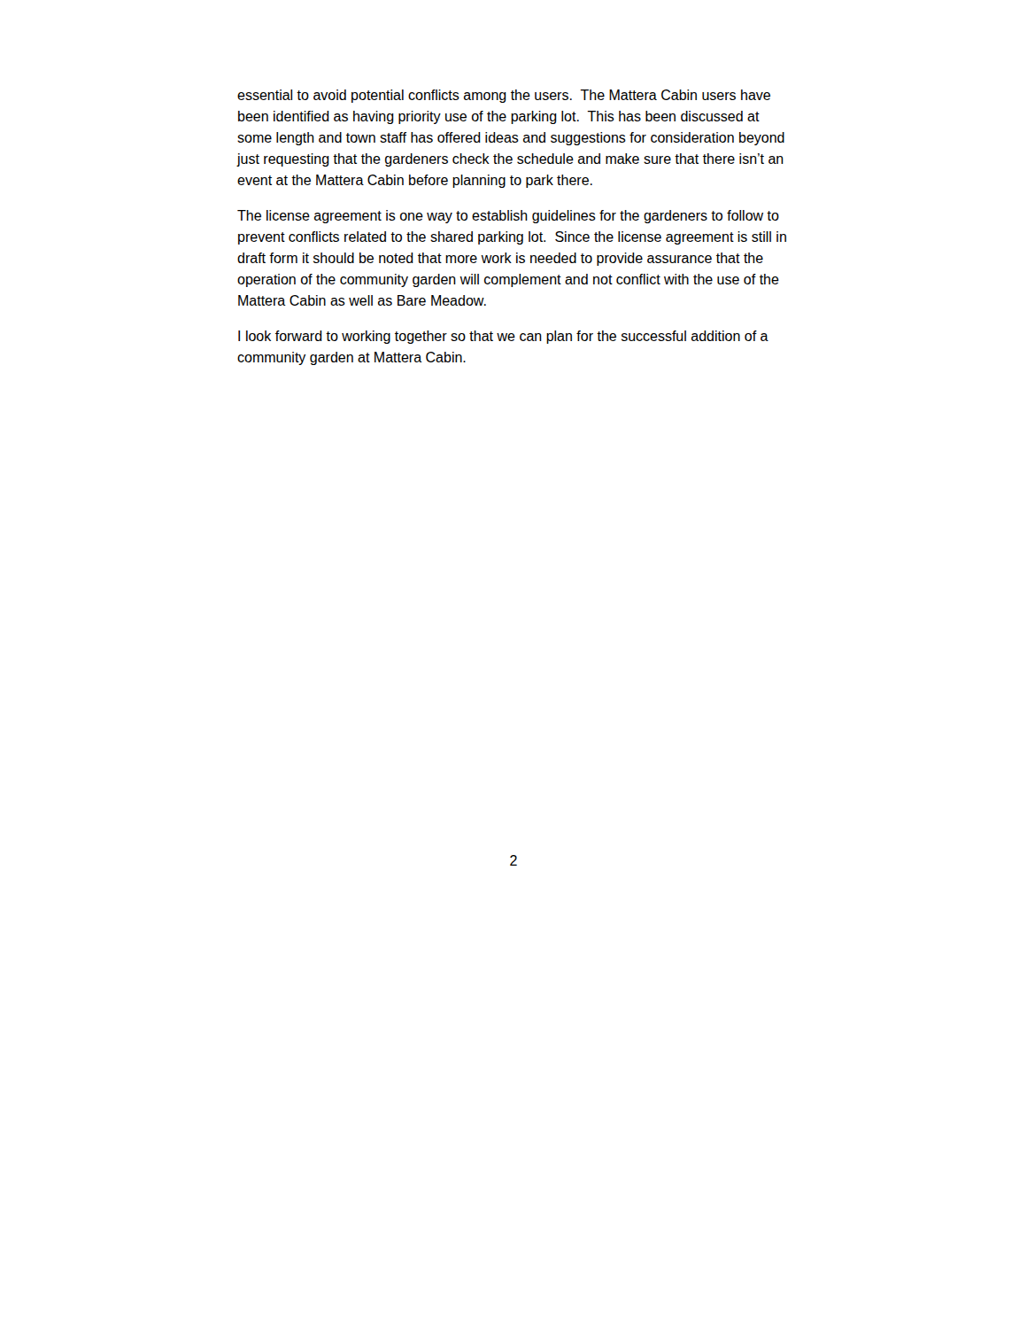essential to avoid potential conflicts among the users. The Mattera Cabin users have been identified as having priority use of the parking lot. This has been discussed at some length and town staff has offered ideas and suggestions for consideration beyond just requesting that the gardeners check the schedule and make sure that there isn’t an event at the Mattera Cabin before planning to park there.
The license agreement is one way to establish guidelines for the gardeners to follow to prevent conflicts related to the shared parking lot. Since the license agreement is still in draft form it should be noted that more work is needed to provide assurance that the operation of the community garden will complement and not conflict with the use of the Mattera Cabin as well as Bare Meadow.
I look forward to working together so that we can plan for the successful addition of a community garden at Mattera Cabin.
2